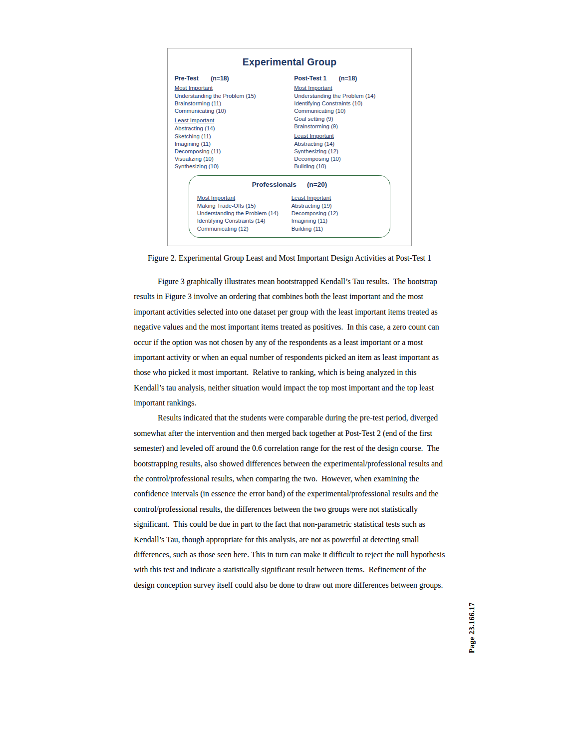Experimental Group
Pre-Test (n=18)
Most Important
Understanding the Problem (15)
Brainstorming (11)
Communicating (10)
Least Important
Abstracting (14)
Sketching (11)
Imagining (11)
Decomposing (11)
Visualizing (10)
Synthesizing (10)
Post-Test 1 (n=18)
Most Important
Understanding the Problem (14)
Identifying Constraints (10)
Communicating (10)
Goal setting (9)
Brainstorming (9)
Least Important
Abstracting (14)
Synthesizing (12)
Decomposing (10)
Building (10)
Professionals (n=20)
Most Important
Making Trade-Offs (15)
Understanding the Problem (14)
Identifying Constraints (14)
Communicating (12)
Least Important
Abstracting (19)
Decomposing (12)
Imagining (11)
Building (11)
Figure 2. Experimental Group Least and Most Important Design Activities at Post-Test 1
Figure 3 graphically illustrates mean bootstrapped Kendall’s Tau results. The bootstrap results in Figure 3 involve an ordering that combines both the least important and the most important activities selected into one dataset per group with the least important items treated as negative values and the most important items treated as positives. In this case, a zero count can occur if the option was not chosen by any of the respondents as a least important or a most important activity or when an equal number of respondents picked an item as least important as those who picked it most important. Relative to ranking, which is being analyzed in this Kendall’s tau analysis, neither situation would impact the top most important and the top least important rankings.
Results indicated that the students were comparable during the pre-test period, diverged somewhat after the intervention and then merged back together at Post-Test 2 (end of the first semester) and leveled off around the 0.6 correlation range for the rest of the design course. The bootstrapping results, also showed differences between the experimental/professional results and the control/professional results, when comparing the two. However, when examining the confidence intervals (in essence the error band) of the experimental/professional results and the control/professional results, the differences between the two groups were not statistically significant. This could be due in part to the fact that non-parametric statistical tests such as Kendall’s Tau, though appropriate for this analysis, are not as powerful at detecting small differences, such as those seen here. This in turn can make it difficult to reject the null hypothesis with this test and indicate a statistically significant result between items. Refinement of the design conception survey itself could also be done to draw out more differences between groups.
Page 23.166.17